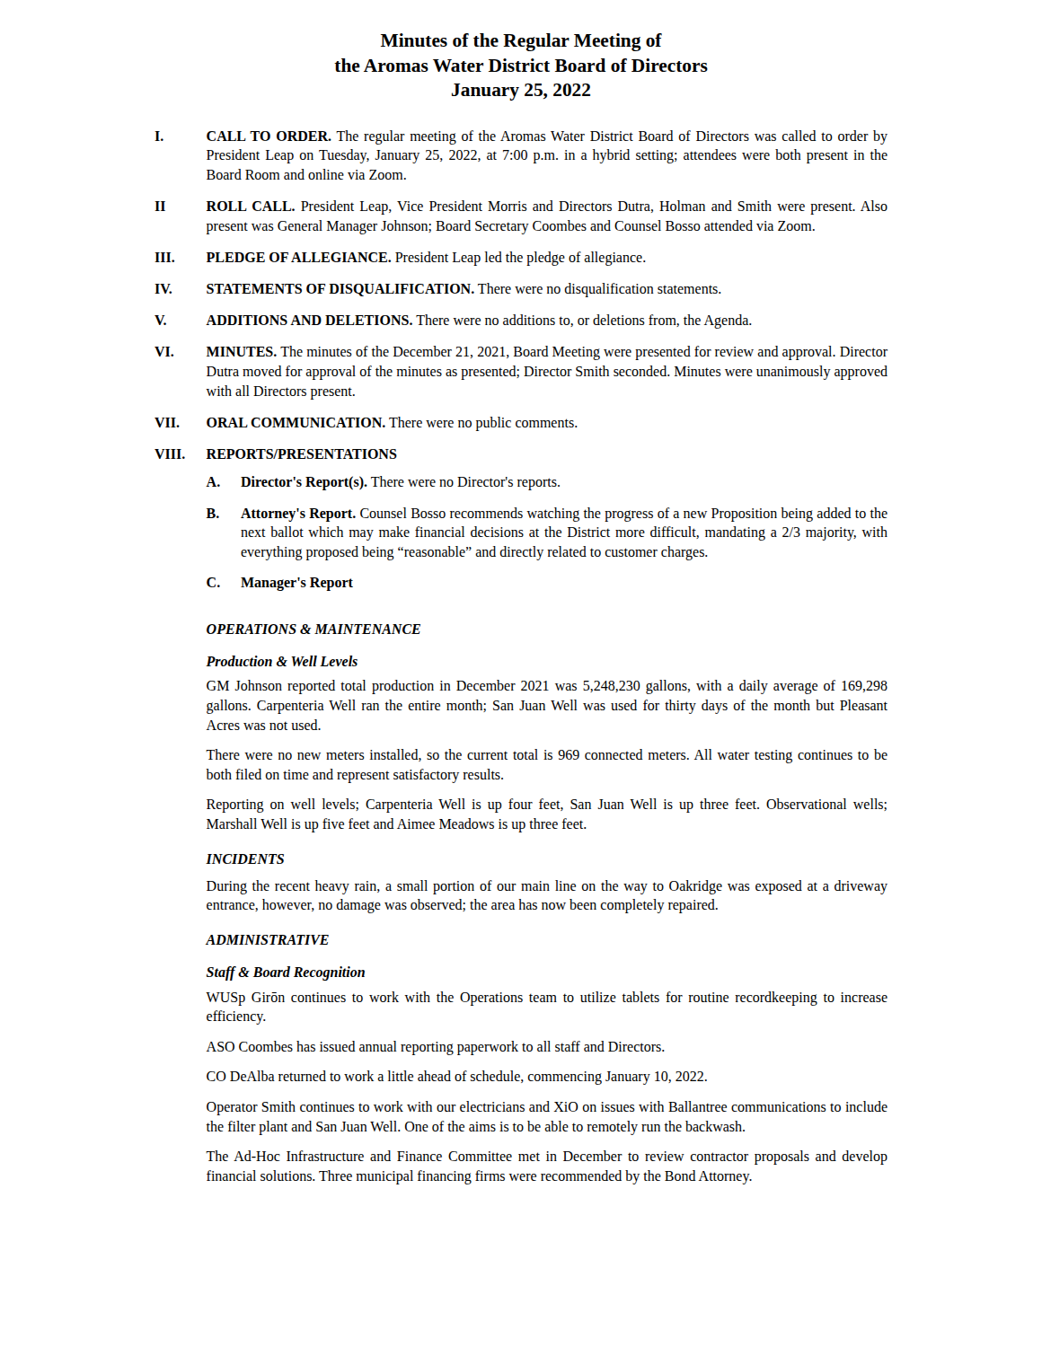Minutes of the Regular Meeting of
the Aromas Water District Board of Directors
January 25, 2022
I. CALL TO ORDER. The regular meeting of the Aromas Water District Board of Directors was called to order by President Leap on Tuesday, January 25, 2022, at 7:00 p.m. in a hybrid setting; attendees were both present in the Board Room and online via Zoom.
II ROLL CALL. President Leap, Vice President Morris and Directors Dutra, Holman and Smith were present. Also present was General Manager Johnson; Board Secretary Coombes and Counsel Bosso attended via Zoom.
III. PLEDGE OF ALLEGIANCE. President Leap led the pledge of allegiance.
IV. STATEMENTS OF DISQUALIFICATION. There were no disqualification statements.
V. ADDITIONS AND DELETIONS. There were no additions to, or deletions from, the Agenda.
VI. MINUTES. The minutes of the December 21, 2021, Board Meeting were presented for review and approval. Director Dutra moved for approval of the minutes as presented; Director Smith seconded. Minutes were unanimously approved with all Directors present.
VII. ORAL COMMUNICATION. There were no public comments.
VIII. REPORTS/PRESENTATIONS
A. Director's Report(s). There were no Director's reports.
B. Attorney's Report. Counsel Bosso recommends watching the progress of a new Proposition being added to the next ballot which may make financial decisions at the District more difficult, mandating a 2/3 majority, with everything proposed being “reasonable” and directly related to customer charges.
C. Manager's Report
OPERATIONS & MAINTENANCE
Production & Well Levels
GM Johnson reported total production in December 2021 was 5,248,230 gallons, with a daily average of 169,298 gallons. Carpenteria Well ran the entire month; San Juan Well was used for thirty days of the month but Pleasant Acres was not used.
There were no new meters installed, so the current total is 969 connected meters. All water testing continues to be both filed on time and represent satisfactory results.
Reporting on well levels; Carpenteria Well is up four feet, San Juan Well is up three feet. Observational wells; Marshall Well is up five feet and Aimee Meadows is up three feet.
INCIDENTS
During the recent heavy rain, a small portion of our main line on the way to Oakridge was exposed at a driveway entrance, however, no damage was observed; the area has now been completely repaired.
ADMINISTRATIVE
Staff & Board Recognition
WUSp Girōn continues to work with the Operations team to utilize tablets for routine recordkeeping to increase efficiency.
ASO Coombes has issued annual reporting paperwork to all staff and Directors.
CO DeAlba returned to work a little ahead of schedule, commencing January 10, 2022.
Operator Smith continues to work with our electricians and XiO on issues with Ballantree communications to include the filter plant and San Juan Well. One of the aims is to be able to remotely run the backwash.
The Ad-Hoc Infrastructure and Finance Committee met in December to review contractor proposals and develop financial solutions. Three municipal financing firms were recommended by the Bond Attorney.